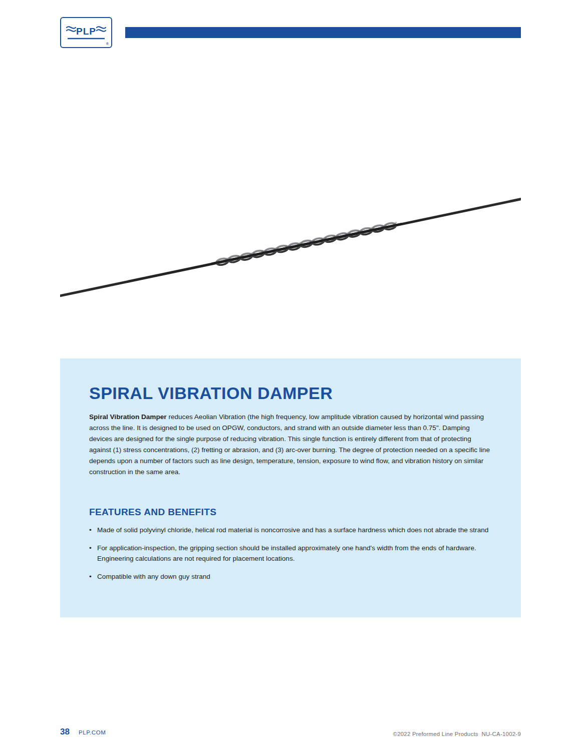PLP ®
Spiral Vibration Damper
Spiral Vibration Damper reduces Aeolian Vibration (the high frequency, low amplitude vibration caused by horizontal wind passing across the line. It is designed to be used on OPGW, conductors, and strand with an outside diameter less than 0.75". Damping devices are designed for the single purpose of reducing vibration. This single function is entirely different from that of protecting against (1) stress concentrations, (2) fretting or abrasion, and (3) arc-over burning. The degree of protection needed on a specific line depends upon a number of factors such as line design, temperature, tension, exposure to wind flow, and vibration history on similar construction in the same area.
Features and Benefits
Made of solid polyvinyl chloride, helical rod material is noncorrosive and has a surface hardness which does not abrade the strand
For application-inspection, the gripping section should be installed approximately one hand's width from the ends of hardware. Engineering calculations are not required for placement locations.
Compatible with any down guy strand
38 PLP.COM
©2022 Preformed Line Products NU-CA-1002-9